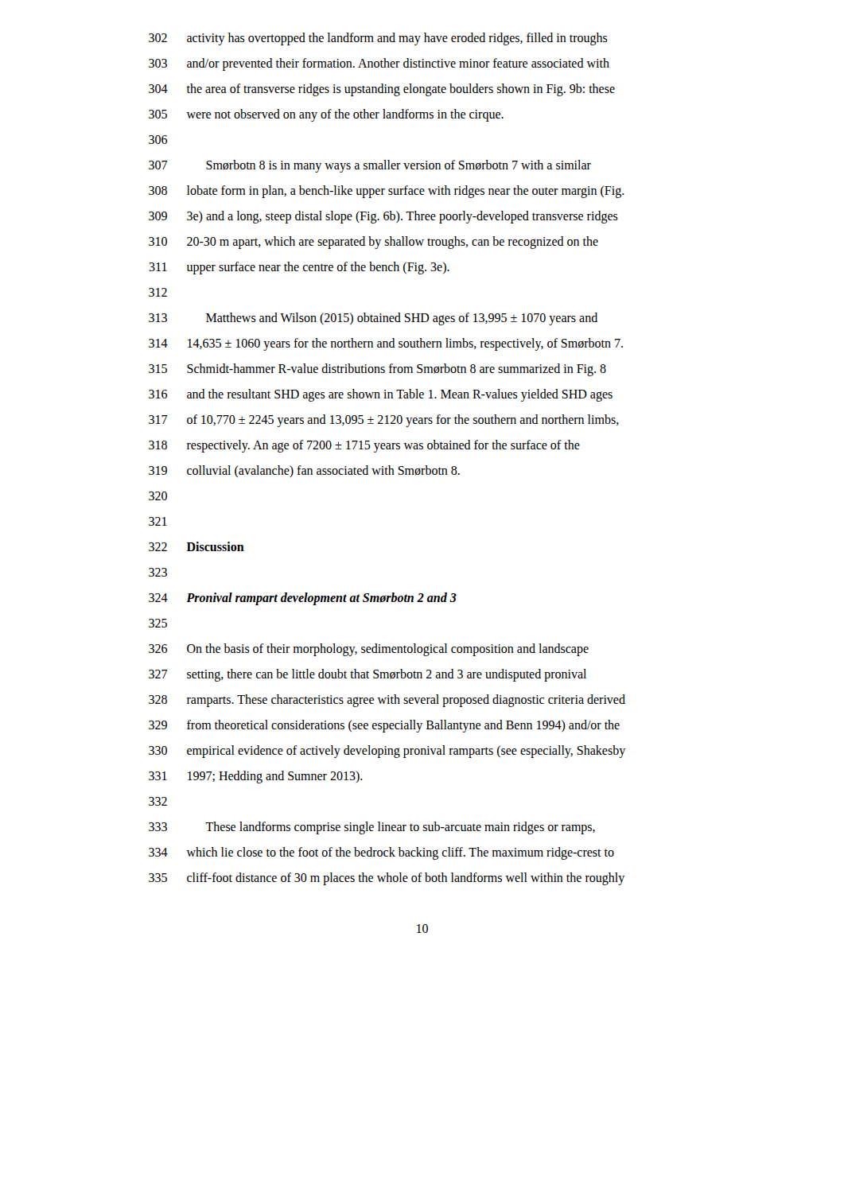activity has overtopped the landform and may have eroded ridges, filled in troughs
and/or prevented their formation. Another distinctive minor feature associated with
the area of transverse ridges is upstanding elongate boulders shown in Fig. 9b: these
were not observed on any of the other landforms in the cirque.
Smørbotn 8 is in many ways a smaller version of Smørbotn 7 with a similar
lobate form in plan, a bench-like upper surface with ridges near the outer margin (Fig.
3e) and a long, steep distal slope (Fig. 6b). Three poorly-developed transverse ridges
20-30 m apart, which are separated by shallow troughs, can be recognized on the
upper surface near the centre of the bench (Fig. 3e).
Matthews and Wilson (2015) obtained SHD ages of 13,995 ± 1070 years and
14,635 ± 1060 years for the northern and southern limbs, respectively, of Smørbotn 7.
Schmidt-hammer R-value distributions from Smørbotn 8 are summarized in Fig. 8
and the resultant SHD ages are shown in Table 1. Mean R-values yielded SHD ages
of 10,770 ± 2245 years and 13,095 ± 2120 years for the southern and northern limbs,
respectively. An age of 7200 ± 1715 years was obtained for the surface of the
colluvial (avalanche) fan associated with Smørbotn 8.
Discussion
Pronival rampart development at Smørbotn 2 and 3
On the basis of their morphology, sedimentological composition and landscape
setting, there can be little doubt that Smørbotn 2 and 3 are undisputed pronival
ramparts. These characteristics agree with several proposed diagnostic criteria derived
from theoretical considerations (see especially Ballantyne and Benn 1994) and/or the
empirical evidence of actively developing pronival ramparts (see especially, Shakesby
1997; Hedding and Sumner 2013).
These landforms comprise single linear to sub-arcuate main ridges or ramps,
which lie close to the foot of the bedrock backing cliff. The maximum ridge-crest to
cliff-foot distance of 30 m places the whole of both landforms well within the roughly
10